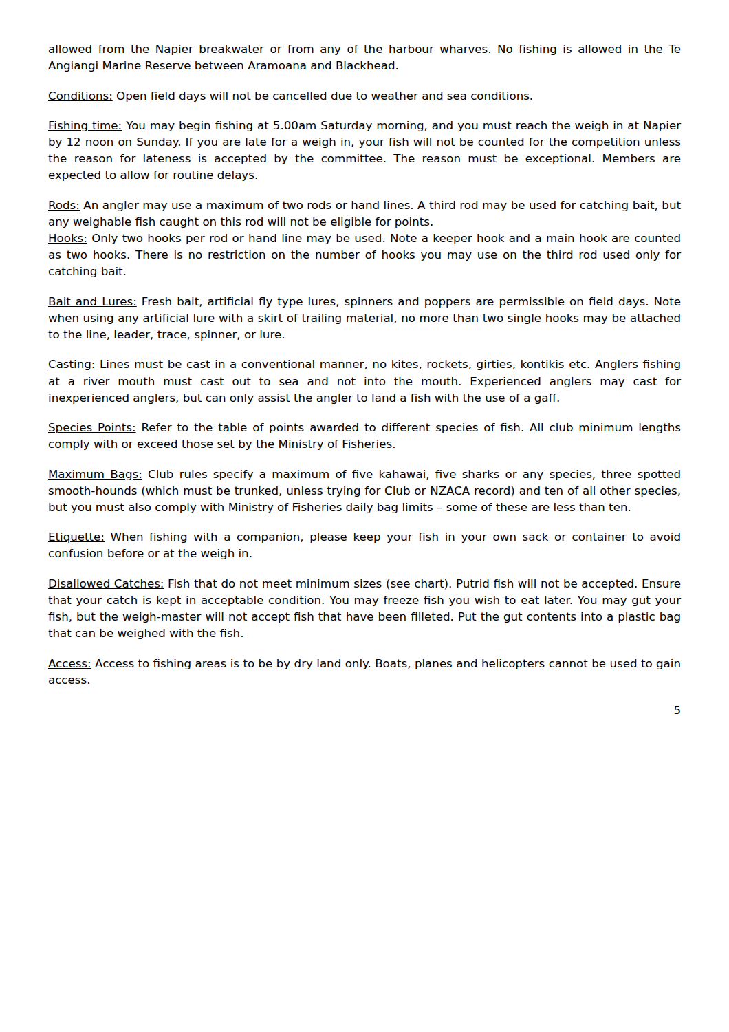allowed from the Napier breakwater or from any of the harbour wharves. No fishing is allowed in the Te Angiangi Marine Reserve between Aramoana and Blackhead.
Conditions: Open field days will not be cancelled due to weather and sea conditions.
Fishing time: You may begin fishing at 5.00am Saturday morning, and you must reach the weigh in at Napier by 12 noon on Sunday. If you are late for a weigh in, your fish will not be counted for the competition unless the reason for lateness is accepted by the committee. The reason must be exceptional. Members are expected to allow for routine delays.
Rods: An angler may use a maximum of two rods or hand lines. A third rod may be used for catching bait, but any weighable fish caught on this rod will not be eligible for points.
Hooks: Only two hooks per rod or hand line may be used. Note a keeper hook and a main hook are counted as two hooks. There is no restriction on the number of hooks you may use on the third rod used only for catching bait.
Bait and Lures: Fresh bait, artificial fly type lures, spinners and poppers are permissible on field days. Note when using any artificial lure with a skirt of trailing material, no more than two single hooks may be attached to the line, leader, trace, spinner, or lure.
Casting: Lines must be cast in a conventional manner, no kites, rockets, girties, kontikis etc. Anglers fishing at a river mouth must cast out to sea and not into the mouth. Experienced anglers may cast for inexperienced anglers, but can only assist the angler to land a fish with the use of a gaff.
Species Points: Refer to the table of points awarded to different species of fish. All club minimum lengths comply with or exceed those set by the Ministry of Fisheries.
Maximum Bags: Club rules specify a maximum of five kahawai, five sharks or any species, three spotted smooth-hounds (which must be trunked, unless trying for Club or NZACA record) and ten of all other species, but you must also comply with Ministry of Fisheries daily bag limits – some of these are less than ten.
Etiquette: When fishing with a companion, please keep your fish in your own sack or container to avoid confusion before or at the weigh in.
Disallowed Catches: Fish that do not meet minimum sizes (see chart). Putrid fish will not be accepted. Ensure that your catch is kept in acceptable condition. You may freeze fish you wish to eat later. You may gut your fish, but the weigh-master will not accept fish that have been filleted. Put the gut contents into a plastic bag that can be weighed with the fish.
Access: Access to fishing areas is to be by dry land only. Boats, planes and helicopters cannot be used to gain access.
5